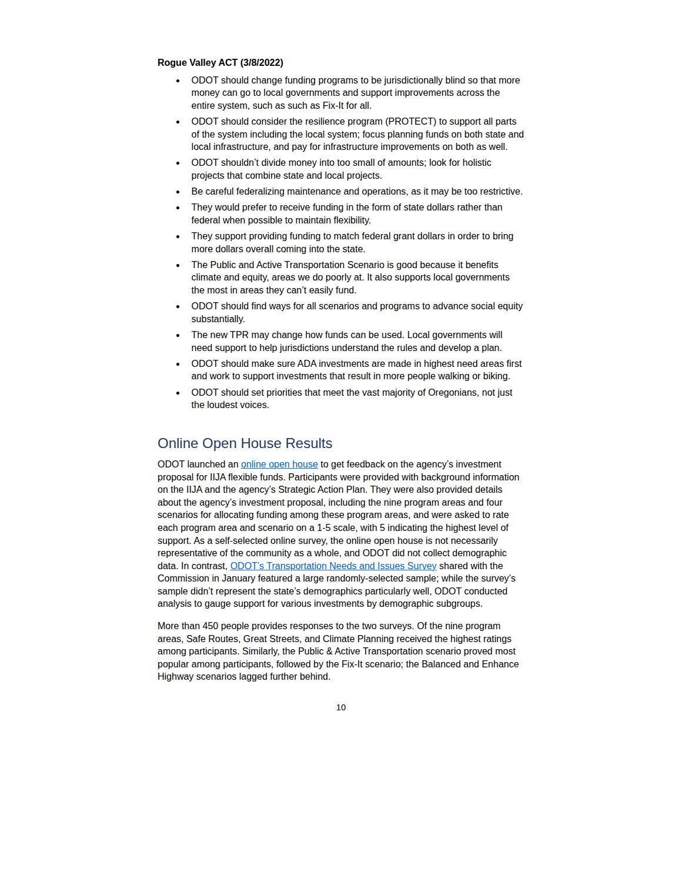Rogue Valley ACT (3/8/2022)
ODOT should change funding programs to be jurisdictionally blind so that more money can go to local governments and support improvements across the entire system, such as such as Fix-It for all.
ODOT should consider the resilience program (PROTECT) to support all parts of the system including the local system; focus planning funds on both state and local infrastructure, and pay for infrastructure improvements on both as well.
ODOT shouldn’t divide money into too small of amounts; look for holistic projects that combine state and local projects.
Be careful federalizing maintenance and operations, as it may be too restrictive.
They would prefer to receive funding in the form of state dollars rather than federal when possible to maintain flexibility.
They support providing funding to match federal grant dollars in order to bring more dollars overall coming into the state.
The Public and Active Transportation Scenario is good because it benefits climate and equity, areas we do poorly at. It also supports local governments the most in areas they can’t easily fund.
ODOT should find ways for all scenarios and programs to advance social equity substantially.
The new TPR may change how funds can be used. Local governments will need support to help jurisdictions understand the rules and develop a plan.
ODOT should make sure ADA investments are made in highest need areas first and work to support investments that result in more people walking or biking.
ODOT should set priorities that meet the vast majority of Oregonians, not just the loudest voices.
Online Open House Results
ODOT launched an online open house to get feedback on the agency’s investment proposal for IIJA flexible funds. Participants were provided with background information on the IIJA and the agency’s Strategic Action Plan. They were also provided details about the agency’s investment proposal, including the nine program areas and four scenarios for allocating funding among these program areas, and were asked to rate each program area and scenario on a 1-5 scale, with 5 indicating the highest level of support. As a self-selected online survey, the online open house is not necessarily representative of the community as a whole, and ODOT did not collect demographic data. In contrast, ODOT’s Transportation Needs and Issues Survey shared with the Commission in January featured a large randomly-selected sample; while the survey’s sample didn’t represent the state’s demographics particularly well, ODOT conducted analysis to gauge support for various investments by demographic subgroups.
More than 450 people provides responses to the two surveys. Of the nine program areas, Safe Routes, Great Streets, and Climate Planning received the highest ratings among participants. Similarly, the Public & Active Transportation scenario proved most popular among participants, followed by the Fix-It scenario; the Balanced and Enhance Highway scenarios lagged further behind.
10